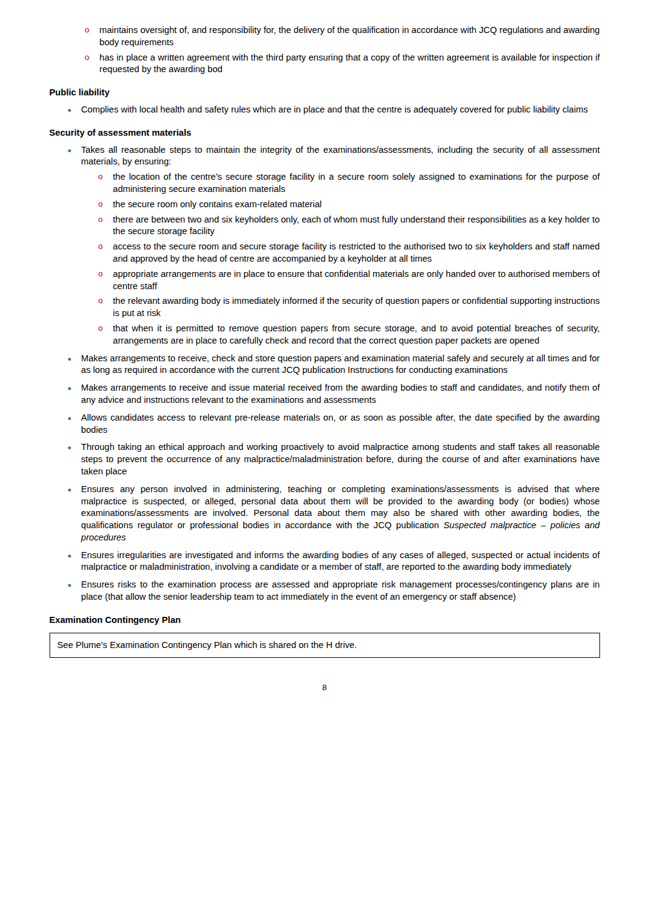maintains oversight of, and responsibility for, the delivery of the qualification in accordance with JCQ regulations and awarding body requirements
has in place a written agreement with the third party ensuring that a copy of the written agreement is available for inspection if requested by the awarding bod
Public liability
Complies with local health and safety rules which are in place and that the centre is adequately covered for public liability claims
Security of assessment materials
Takes all reasonable steps to maintain the integrity of the examinations/assessments, including the security of all assessment materials, by ensuring:
the location of the centre's secure storage facility in a secure room solely assigned to examinations for the purpose of administering secure examination materials
the secure room only contains exam-related material
there are between two and six keyholders only, each of whom must fully understand their responsibilities as a key holder to the secure storage facility
access to the secure room and secure storage facility is restricted to the authorised two to six keyholders and staff named and approved by the head of centre are accompanied by a keyholder at all times
appropriate arrangements are in place to ensure that confidential materials are only handed over to authorised members of centre staff
the relevant awarding body is immediately informed if the security of question papers or confidential supporting instructions is put at risk
that when it is permitted to remove question papers from secure storage, and to avoid potential breaches of security, arrangements are in place to carefully check and record that the correct question paper packets are opened
Makes arrangements to receive, check and store question papers and examination material safely and securely at all times and for as long as required in accordance with the current JCQ publication Instructions for conducting examinations
Makes arrangements to receive and issue material received from the awarding bodies to staff and candidates, and notify them of any advice and instructions relevant to the examinations and assessments
Allows candidates access to relevant pre-release materials on, or as soon as possible after, the date specified by the awarding bodies
Through taking an ethical approach and working proactively to avoid malpractice among students and staff takes all reasonable steps to prevent the occurrence of any malpractice/maladministration before, during the course of and after examinations have taken place
Ensures any person involved in administering, teaching or completing examinations/assessments is advised that where malpractice is suspected, or alleged, personal data about them will be provided to the awarding body (or bodies) whose examinations/assessments are involved. Personal data about them may also be shared with other awarding bodies, the qualifications regulator or professional bodies in accordance with the JCQ publication Suspected malpractice – policies and procedures
Ensures irregularities are investigated and informs the awarding bodies of any cases of alleged, suspected or actual incidents of malpractice or maladministration, involving a candidate or a member of staff, are reported to the awarding body immediately
Ensures risks to the examination process are assessed and appropriate risk management processes/contingency plans are in place (that allow the senior leadership team to act immediately in the event of an emergency or staff absence)
Examination Contingency Plan
See Plume's Examination Contingency Plan which is shared on the H drive.
8